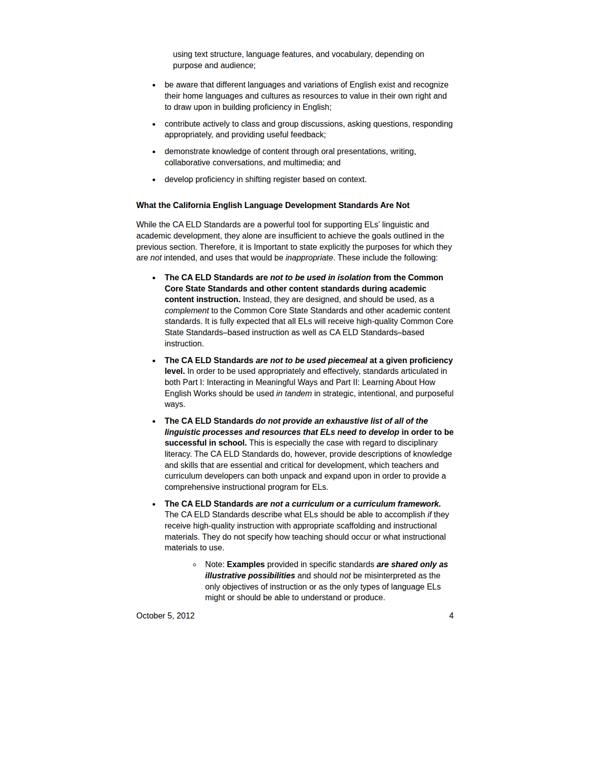using text structure, language features, and vocabulary, depending on purpose and audience;
be aware that different languages and variations of English exist and recognize their home languages and cultures as resources to value in their own right and to draw upon in building proficiency in English;
contribute actively to class and group discussions, asking questions, responding appropriately, and providing useful feedback;
demonstrate knowledge of content through oral presentations, writing, collaborative conversations, and multimedia; and
develop proficiency in shifting register based on context.
What the California English Language Development Standards Are Not
While the CA ELD Standards are a powerful tool for supporting ELs’ linguistic and academic development, they alone are insufficient to achieve the goals outlined in the previous section. Therefore, it is Important to state explicitly the purposes for which they are not intended, and uses that would be inappropriate. These include the following:
The CA ELD Standards are not to be used in isolation from the Common Core State Standards and other content standards during academic content instruction. Instead, they are designed, and should be used, as a complement to the Common Core State Standards and other academic content standards. It is fully expected that all ELs will receive high-quality Common Core State Standards–based instruction as well as CA ELD Standards–based instruction.
The CA ELD Standards are not to be used piecemeal at a given proficiency level. In order to be used appropriately and effectively, standards articulated in both Part I: Interacting in Meaningful Ways and Part II: Learning About How English Works should be used in tandem in strategic, intentional, and purposeful ways.
The CA ELD Standards do not provide an exhaustive list of all of the linguistic processes and resources that ELs need to develop in order to be successful in school. This is especially the case with regard to disciplinary literacy. The CA ELD Standards do, however, provide descriptions of knowledge and skills that are essential and critical for development, which teachers and curriculum developers can both unpack and expand upon in order to provide a comprehensive instructional program for ELs.
The CA ELD Standards are not a curriculum or a curriculum framework. The CA ELD Standards describe what ELs should be able to accomplish if they receive high-quality instruction with appropriate scaffolding and instructional materials. They do not specify how teaching should occur or what instructional materials to use.
Note: Examples provided in specific standards are shared only as illustrative possibilities and should not be misinterpreted as the only objectives of instruction or as the only types of language ELs might or should be able to understand or produce.
October 5, 2012 4